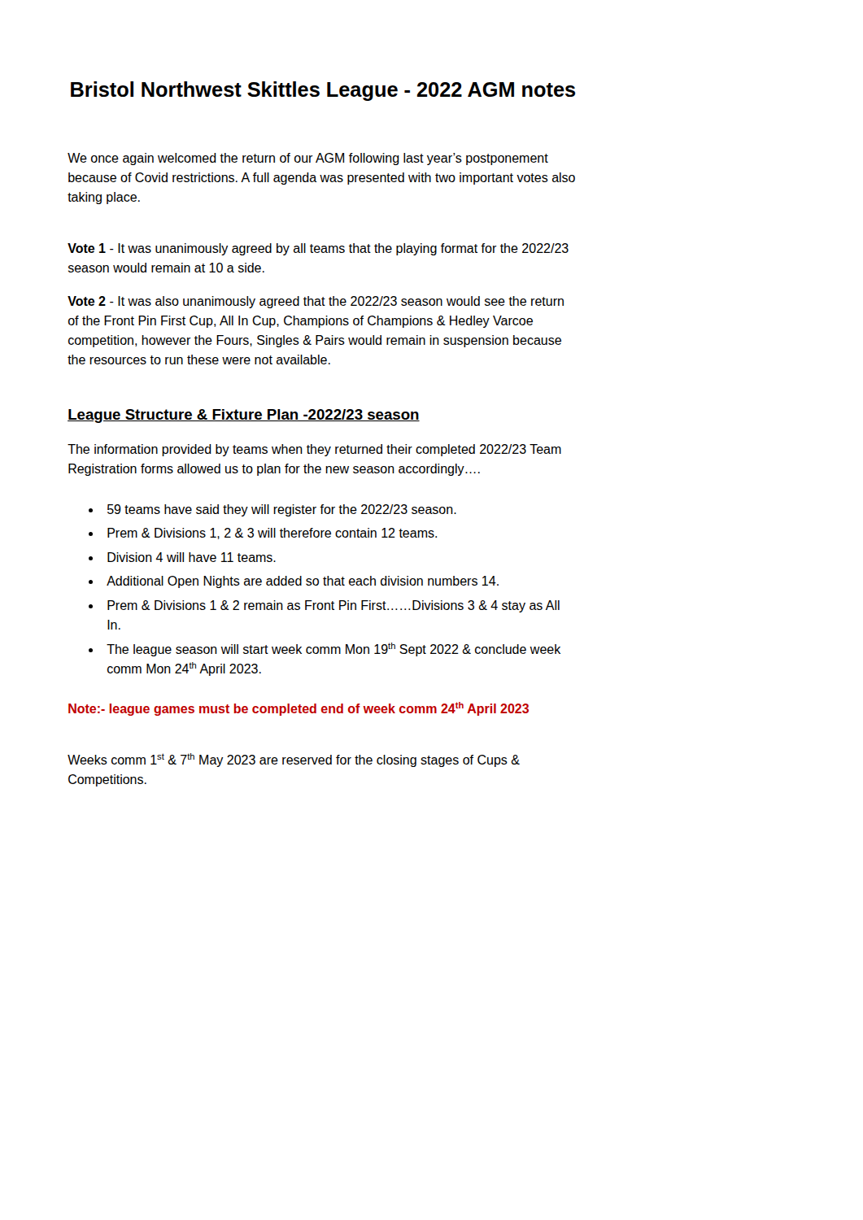Bristol Northwest Skittles League - 2022 AGM notes
We once again welcomed the return of our AGM following last year’s postponement because of Covid restrictions. A full agenda was presented with two important votes also taking place.
Vote 1 - It was unanimously agreed by all teams that the playing format for the 2022/23 season would remain at 10 a side.
Vote 2 - It was also unanimously agreed that the 2022/23 season would see the return of the Front Pin First Cup, All In Cup, Champions of Champions & Hedley Varcoe competition, however the Fours, Singles & Pairs would remain in suspension because the resources to run these were not available.
League Structure & Fixture Plan -2022/23 season
The information provided by teams when they returned their completed 2022/23 Team Registration forms allowed us to plan for the new season accordingly….
59 teams have said they will register for the 2022/23 season.
Prem & Divisions 1, 2 & 3 will therefore contain 12 teams.
Division 4 will have 11 teams.
Additional Open Nights are added so that each division numbers 14.
Prem & Divisions 1 & 2 remain as Front Pin First……Divisions 3 & 4 stay as All In.
The league season will start week comm Mon 19th Sept 2022 & conclude week comm Mon 24th April 2023.
Note:- league games must be completed end of week comm 24th April 2023
Weeks comm 1st & 7th May 2023 are reserved for the closing stages of Cups & Competitions.